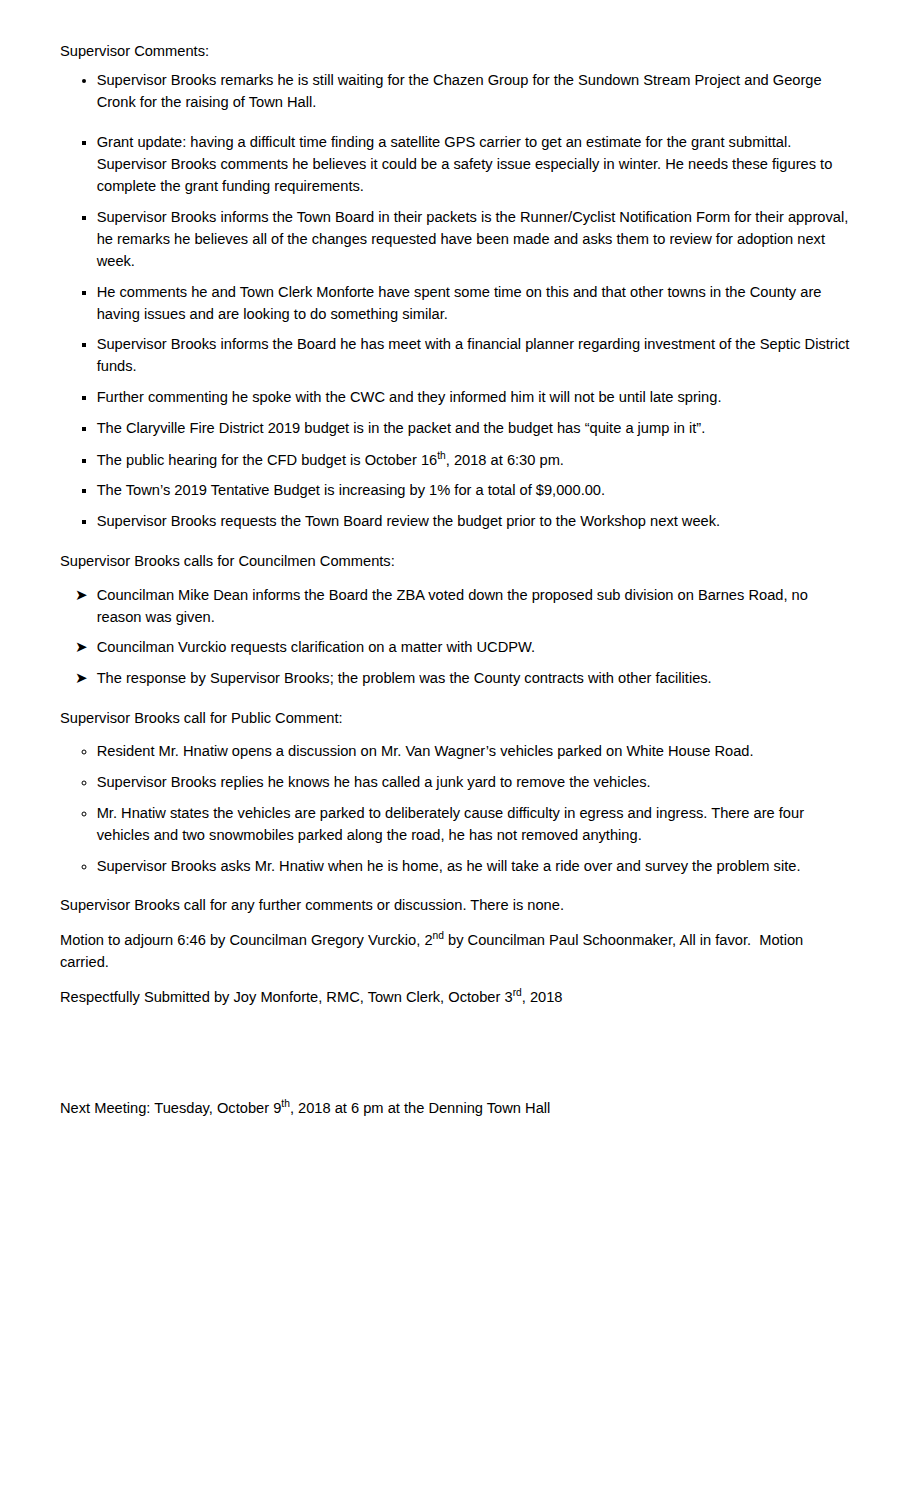Supervisor Comments:
Supervisor Brooks remarks he is still waiting for the Chazen Group for the Sundown Stream Project and George Cronk for the raising of Town Hall.
Grant update: having a difficult time finding a satellite GPS carrier to get an estimate for the grant submittal. Supervisor Brooks comments he believes it could be a safety issue especially in winter. He needs these figures to complete the grant funding requirements.
Supervisor Brooks informs the Town Board in their packets is the Runner/Cyclist Notification Form for their approval, he remarks he believes all of the changes requested have been made and asks them to review for adoption next week.
He comments he and Town Clerk Monforte have spent some time on this and that other towns in the County are having issues and are looking to do something similar.
Supervisor Brooks informs the Board he has meet with a financial planner regarding investment of the Septic District funds.
Further commenting he spoke with the CWC and they informed him it will not be until late spring.
The Claryville Fire District 2019 budget is in the packet and the budget has “quite a jump in it”.
The public hearing for the CFD budget is October 16th, 2018 at 6:30 pm.
The Town’s 2019 Tentative Budget is increasing by 1% for a total of $9,000.00.
Supervisor Brooks requests the Town Board review the budget prior to the Workshop next week.
Supervisor Brooks calls for Councilmen Comments:
Councilman Mike Dean informs the Board the ZBA voted down the proposed sub division on Barnes Road, no reason was given.
Councilman Vurckio requests clarification on a matter with UCDPW.
The response by Supervisor Brooks; the problem was the County contracts with other facilities.
Supervisor Brooks call for Public Comment:
Resident Mr. Hnatiw opens a discussion on Mr. Van Wagner’s vehicles parked on White House Road.
Supervisor Brooks replies he knows he has called a junk yard to remove the vehicles.
Mr. Hnatiw states the vehicles are parked to deliberately cause difficulty in egress and ingress. There are four vehicles and two snowmobiles parked along the road, he has not removed anything.
Supervisor Brooks asks Mr. Hnatiw when he is home, as he will take a ride over and survey the problem site.
Supervisor Brooks call for any further comments or discussion. There is none.
Motion to adjourn 6:46 by Councilman Gregory Vurckio, 2nd by Councilman Paul Schoonmaker, All in favor. Motion carried.
Respectfully Submitted by Joy Monforte, RMC, Town Clerk, October 3rd, 2018
Next Meeting: Tuesday, October 9th, 2018 at 6 pm at the Denning Town Hall